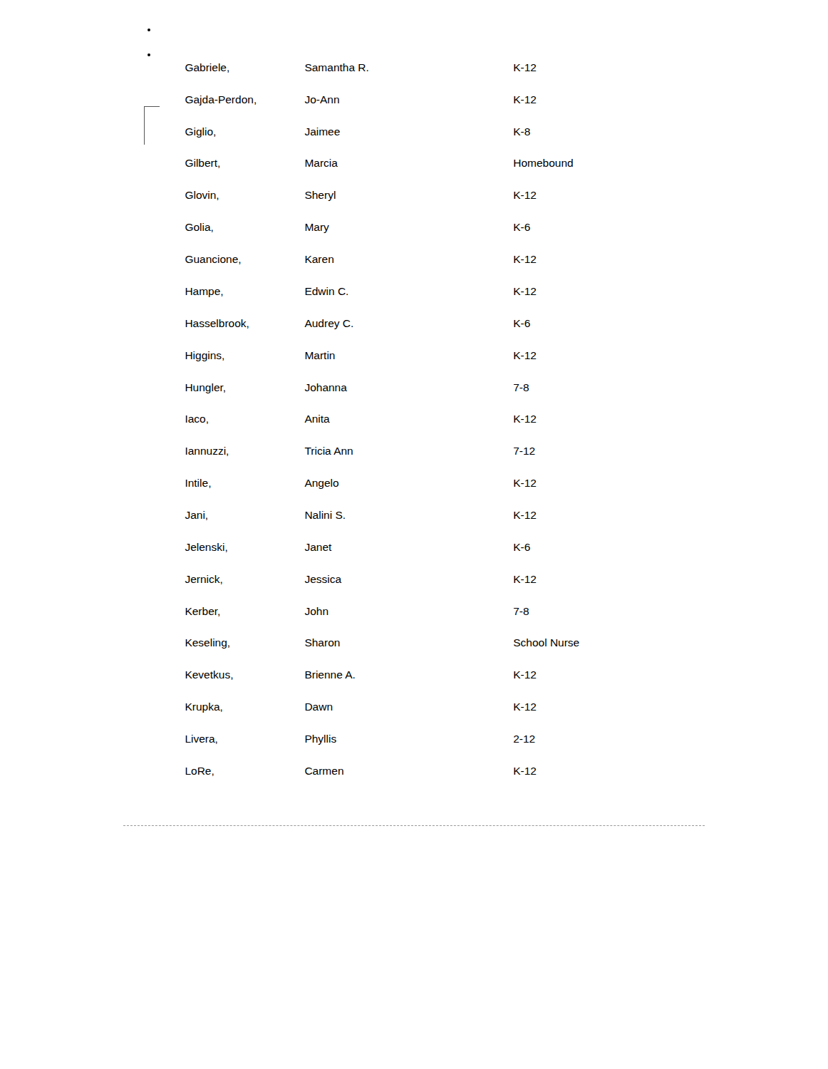| Gabriele, | Samantha R. | K-12 |
| Gajda-Perdon, | Jo-Ann | K-12 |
| Giglio, | Jaimee | K-8 |
| Gilbert, | Marcia | Homebound |
| Glovin, | Sheryl | K-12 |
| Golia, | Mary | K-6 |
| Guancione, | Karen | K-12 |
| Hampe, | Edwin C. | K-12 |
| Hasselbrook, | Audrey C. | K-6 |
| Higgins, | Martin | K-12 |
| Hungler, | Johanna | 7-8 |
| Iaco, | Anita | K-12 |
| Iannuzzi, | Tricia Ann | 7-12 |
| Intile, | Angelo | K-12 |
| Jani, | Nalini S. | K-12 |
| Jelenski, | Janet | K-6 |
| Jernick, | Jessica | K-12 |
| Kerber, | John | 7-8 |
| Keseling, | Sharon | School Nurse |
| Kevetkus, | Brienne A. | K-12 |
| Krupka, | Dawn | K-12 |
| Livera, | Phyllis | 2-12 |
| LoRe, | Carmen | K-12 |